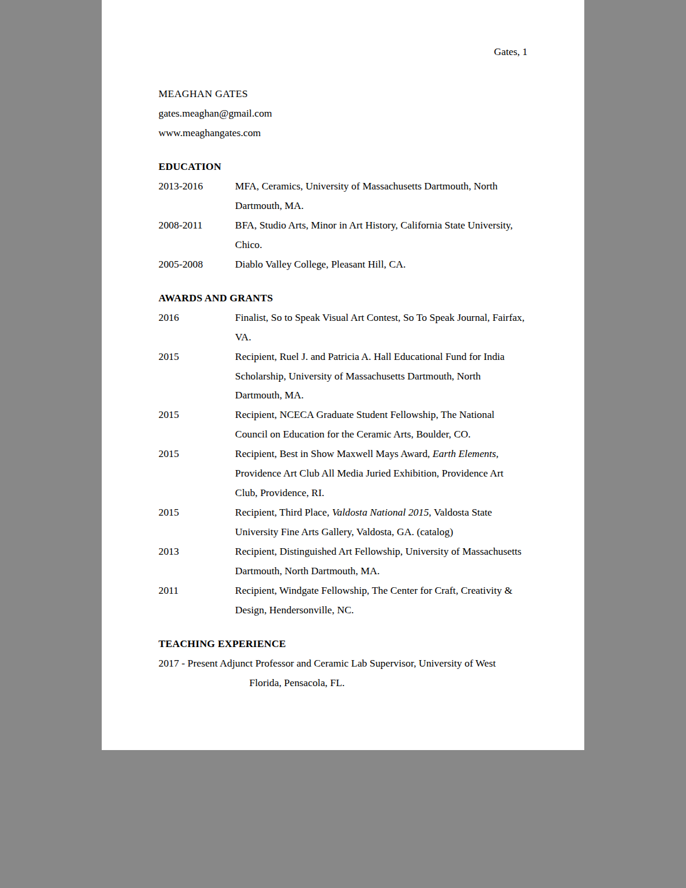Gates, 1
MEAGHAN GATES
gates.meaghan@gmail.com
www.meaghangates.com
EDUCATION
2013-2016
MFA, Ceramics, University of Massachusetts Dartmouth, North Dartmouth, MA.
2008-2011
BFA, Studio Arts, Minor in Art History, California State University, Chico.
2005-2008
Diablo Valley College, Pleasant Hill, CA.
AWARDS AND GRANTS
2016
Finalist, So to Speak Visual Art Contest, So To Speak Journal, Fairfax, VA.
2015
Recipient, Ruel J. and Patricia A. Hall Educational Fund for India Scholarship, University of Massachusetts Dartmouth, North Dartmouth, MA.
2015
Recipient, NCECA Graduate Student Fellowship, The National Council on Education for the Ceramic Arts, Boulder, CO.
2015
Recipient, Best in Show Maxwell Mays Award, Earth Elements, Providence Art Club All Media Juried Exhibition, Providence Art Club, Providence, RI.
2015
Recipient, Third Place, Valdosta National 2015, Valdosta State University Fine Arts Gallery, Valdosta, GA. (catalog)
2013
Recipient, Distinguished Art Fellowship, University of Massachusetts Dartmouth, North Dartmouth, MA.
2011
Recipient, Windgate Fellowship, The Center for Craft, Creativity & Design, Hendersonville, NC.
TEACHING EXPERIENCE
2017 - Present Adjunct Professor and Ceramic Lab Supervisor, University of West
Florida, Pensacola, FL.